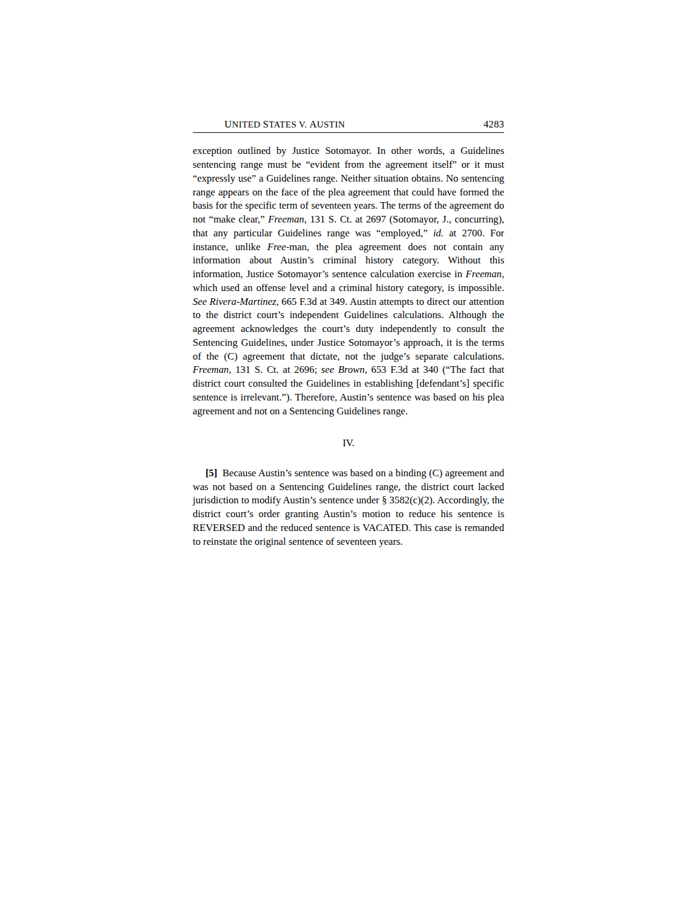UNITED STATES v. AUSTIN 4283
exception outlined by Justice Sotomayor. In other words, a Guidelines sentencing range must be “evident from the agreement itself” or it must “expressly use” a Guidelines range. Neither situation obtains. No sentencing range appears on the face of the plea agreement that could have formed the basis for the specific term of seventeen years. The terms of the agreement do not “make clear,” Freeman, 131 S. Ct. at 2697 (Sotomayor, J., concurring), that any particular Guidelines range was “employed,” id. at 2700. For instance, unlike Free-man, the plea agreement does not contain any information about Austin’s criminal history category. Without this information, Justice Sotomayor’s sentence calculation exercise in Freeman, which used an offense level and a criminal history category, is impossible. See Rivera-Martinez, 665 F.3d at 349. Austin attempts to direct our attention to the district court’s independent Guidelines calculations. Although the agreement acknowledges the court’s duty independently to consult the Sentencing Guidelines, under Justice Sotomayor’s approach, it is the terms of the (C) agreement that dictate, not the judge’s separate calculations. Freeman, 131 S. Ct. at 2696; see Brown, 653 F.3d at 340 (“The fact that district court consulted the Guidelines in establishing [defendant’s] specific sentence is irrelevant.”). Therefore, Austin’s sentence was based on his plea agreement and not on a Sentencing Guidelines range.
IV.
[5] Because Austin’s sentence was based on a binding (C) agreement and was not based on a Sentencing Guidelines range, the district court lacked jurisdiction to modify Austin’s sentence under § 3582(c)(2). Accordingly, the district court’s order granting Austin’s motion to reduce his sentence is REVERSED and the reduced sentence is VACATED. This case is remanded to reinstate the original sentence of seventeen years.